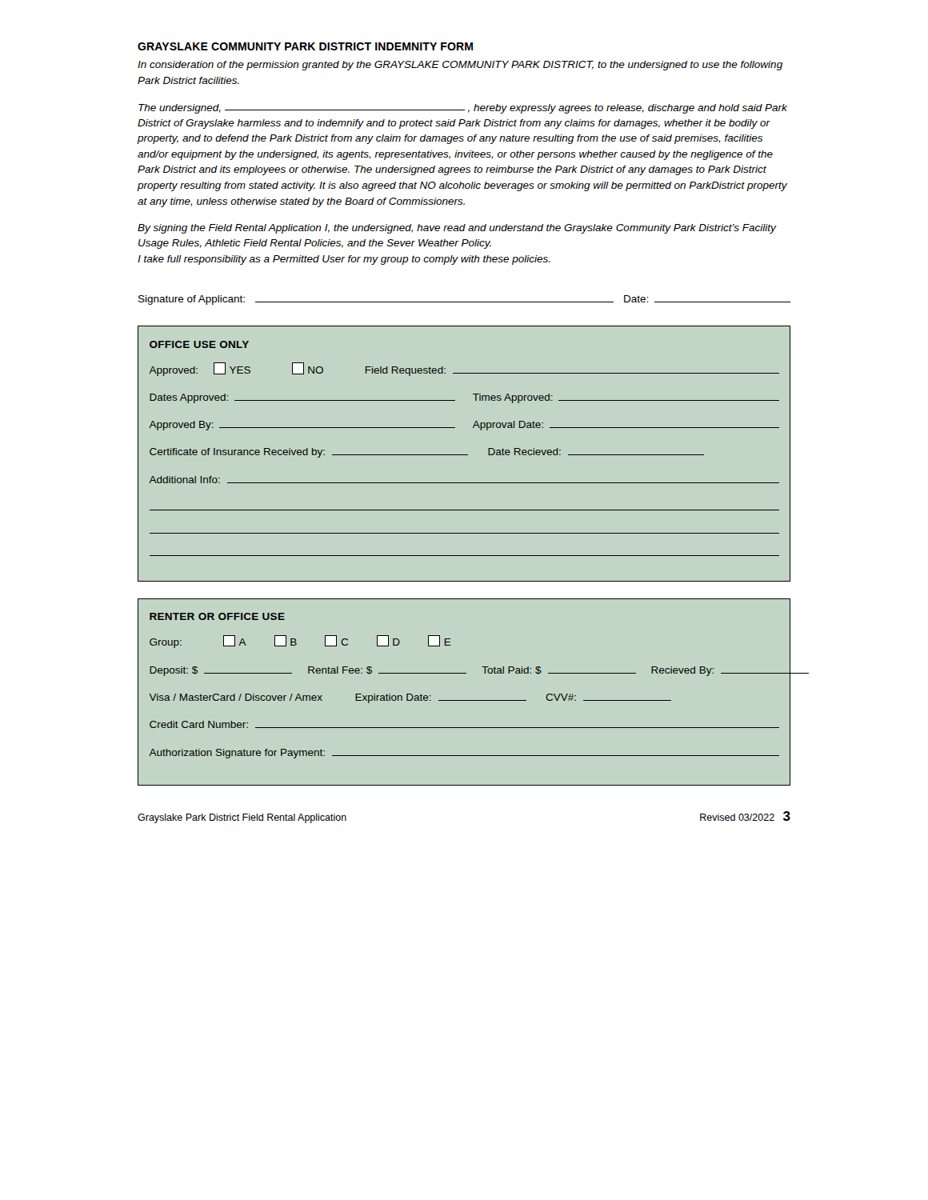GRAYSLAKE COMMUNITY PARK DISTRICT INDEMNITY FORM
In consideration of the permission granted by the GRAYSLAKE COMMUNITY PARK DISTRICT, to the undersigned to use the following Park District facilities.
The undersigned, , hereby expressly agrees to release, discharge and hold said Park District of Grayslake harmless and to indemnify and to protect said Park District from any claims for damages, whether it be bodily or property, and to defend the Park District from any claim for damages of any nature resulting from the use of said premises, facilities and/or equipment by the undersigned, its agents, representatives, invitees, or other persons whether caused by the negligence of the Park District and its employees or otherwise. The undersigned agrees to reimburse the Park District of any damages to Park District property resulting from stated activity. It is also agreed that NO alcoholic beverages or smoking will be permitted on ParkDistrict property at any time, unless otherwise stated by the Board of Commissioners.
By signing the Field Rental Application I, the undersigned, have read and understand the Grayslake Community Park District’s Facility Usage Rules, Athletic Field Rental Policies, and the Sever Weather Policy.
I take full responsibility as a Permitted User for my group to comply with these policies.
Signature of Applicant: Date:
OFFICE USE ONLY
Approved: YES NO Field Requested:
Dates Approved:
Times Approved:
Approved By:
Approval Date:
Certificate of Insurance Received by: Date Recieved:
Additional Info:
RENTER OR OFFICE USE
Group: A B C D E
Deposit: $ Rental Fee: $ Total Paid: $ Recieved By:
Visa / MasterCard / Discover / Amex Expiration Date: CVV#:
Credit Card Number:
Authorization Signature for Payment:
Grayslake Park District Field Rental Application Revised 03/2022 3